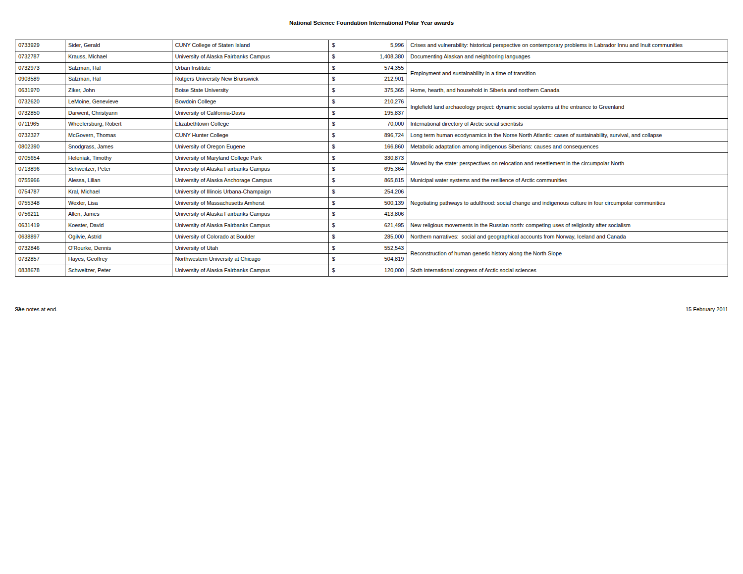National Science Foundation International Polar Year awards
| 0733929 | Sider, Gerald | CUNY College of Staten Island | $ 5,996 | Crises and vulnerability: historical perspective on contemporary problems in Labrador Innu and Inuit communities |
| 0732787 | Krauss, Michael | University of Alaska Fairbanks Campus | $ 1,408,380 | Documenting Alaskan and neighboring languages |
| 0732973 | Salzman, Hal | Urban Institute | $ 574,355 | Employment and sustainability in a time of transition |
| 0903589 | Salzman, Hal | Rutgers University New Brunswick | $ 212,901 |
| 0631970 | Ziker, John | Boise State University | $ 375,365 | Home, hearth, and household in Siberia and northern Canada |
| 0732620 | LeMoine, Genevieve | Bowdoin College | $ 210,276 | Inglefield land archaeology project: dynamic social systems at the entrance to Greenland |
| 0732850 | Darwent, Christyann | University of California-Davis | $ 195,837 |
| 0711965 | Wheelersburg, Robert | Elizabethtown College | $ 70,000 | International directory of Arctic social scientists |
| 0732327 | McGovern, Thomas | CUNY Hunter College | $ 896,724 | Long term human ecodynamics in the Norse North Atlantic: cases of sustainability, survival, and collapse |
| 0802390 | Snodgrass, James | University of Oregon Eugene | $ 166,860 | Metabolic adaptation among indigenous Siberians: causes and consequences |
| 0705654 | Heleniak, Timothy | University of Maryland College Park | $ 330,873 | Moved by the state: perspectives on relocation and resettlement in the circumpolar North |
| 0713896 | Schweitzer, Peter | University of Alaska Fairbanks Campus | $ 695,364 |
| 0755966 | Alessa, Lilian | University of Alaska Anchorage Campus | $ 865,815 | Municipal water systems and the resilience of Arctic communities |
| 0754787 | Kral, Michael | University of Illinois Urbana-Champaign | $ 254,206 | Negotiating pathways to adulthood: social change and indigenous culture in four circumpolar communities |
| 0755348 | Wexler, Lisa | University of Massachusetts Amherst | $ 500,139 |
| 0756211 | Allen, James | University of Alaska Fairbanks Campus | $ 413,806 |
| 0631419 | Koester, David | University of Alaska Fairbanks Campus | $ 621,495 | New religious movements in the Russian north: competing uses of religiosity after socialism |
| 0638897 | Ogilvie, Astrid | University of Colorado at Boulder | $ 285,000 | Northern narratives: social and geographical accounts from Norway, Iceland and Canada |
| 0732846 | O'Rourke, Dennis | University of Utah | $ 552,543 | Reconstruction of human genetic history along the North Slope |
| 0732857 | Hayes, Geoffrey | Northwestern University at Chicago | $ 504,819 |
| 0838678 | Schweitzer, Peter | University of Alaska Fairbanks Campus | $ 120,000 | Sixth international congress of Arctic social sciences |
See notes at end. 23 15 February 2011